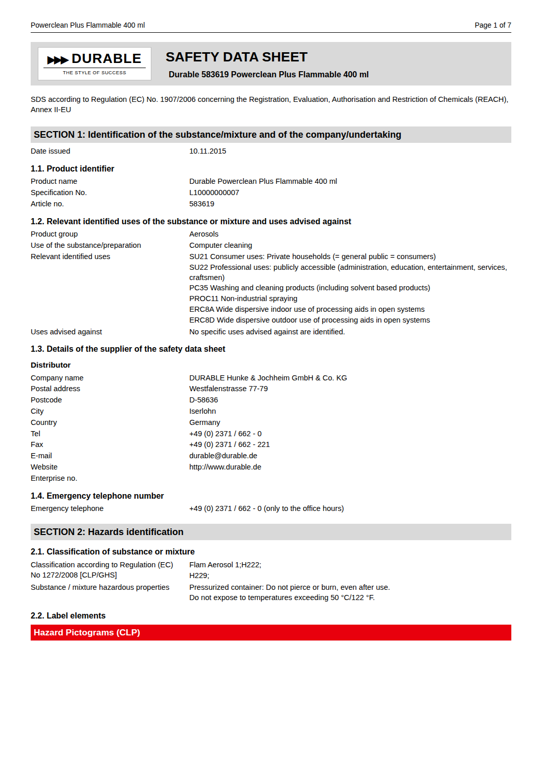Powerclean Plus Flammable 400 ml Page 1 of 7
▶▶▶ DURABLE
THE STYLE OF SUCCESS
SAFETY DATA SHEET
Durable 583619 Powerclean Plus Flammable 400 ml
SDS according to Regulation (EC) No. 1907/2006 concerning the Registration, Evaluation, Authorisation and Restriction of Chemicals (REACH), Annex II-EU
SECTION 1: Identification of the substance/mixture and of the company/undertaking
| Date issued | 10.11.2015 |
1.1. Product identifier
| Product name | Durable Powerclean Plus Flammable 400 ml |
| Specification No. | L10000000007 |
| Article no. | 583619 |
1.2. Relevant identified uses of the substance or mixture and uses advised against
| Product group | Aerosols |
| Use of the substance/preparation | Computer cleaning |
| Relevant identified uses | SU21 Consumer uses: Private households (= general public = consumers) SU22 Professional uses: publicly accessible (administration, education, entertainment, services, craftsmen) PC35 Washing and cleaning products (including solvent based products) PROC11 Non-industrial spraying ERC8A Wide dispersive indoor use of processing aids in open systems ERC8D Wide dispersive outdoor use of processing aids in open systems |
| Uses advised against | No specific uses advised against are identified. |
1.3. Details of the supplier of the safety data sheet
Distributor
| Company name | DURABLE Hunke & Jochheim GmbH & Co. KG |
| Postal address | Westfalenstrasse 77-79 |
| Postcode | D-58636 |
| City | Iserlohn |
| Country | Germany |
| Tel | +49 (0) 2371 / 662 - 0 |
| Fax | +49 (0) 2371 / 662 - 221 |
| E-mail | durable@durable.de |
| Website | http://www.durable.de |
| Enterprise no. | |
1.4. Emergency telephone number
| Emergency telephone | +49 (0) 2371 / 662 - 0 (only to the office hours) |
SECTION 2: Hazards identification
2.1. Classification of substance or mixture
| Classification according to Regulation (EC) No 1272/2008 [CLP/GHS] | Flam Aerosol 1;H222; H229; |
| Substance / mixture hazardous properties | Pressurized container: Do not pierce or burn, even after use. Do not expose to temperatures exceeding 50 °C/122 °F. |
2.2. Label elements
Hazard Pictograms (CLP)